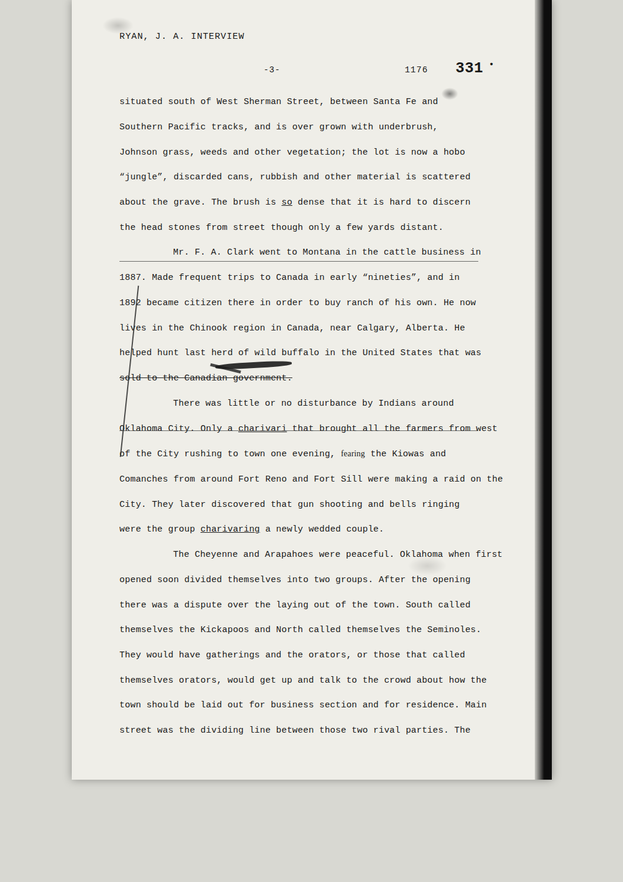RYAN, J. A. INTERVIEW
-3- 1176 331•
situated south of West Sherman Street, between Santa Fe and
Southern Pacific tracks, and is over grown with underbrush,
Johnson grass, weeds and other vegetation; the lot is now a hobo
“jungle”, discarded cans, rubbish and other material is scattered
about the grave. The brush is so dense that it is hard to discern
the head stones from street though only a few yards distant.
Mr. F. A. Clark went to Montana in the cattle business in
1887. Made frequent trips to Canada in early “nineties”, and in
1892 became citizen there in order to buy ranch of his own. He now
lives in the Chinook region in Canada, near Calgary, Alberta. He
helped hunt last herd of wild buffalo in the United States that was
sold to the Canadian government.
There was little or no disturbance by Indians around
Oklahoma City. Only a charivari that brought all the farmers from west
of the City rushing to town one evening, fearing the Kiowas and
Comanches from around Fort Reno and Fort Sill were making a raid on the
City. They later discovered that gun shooting and bells ringing
were the group charivaring a newly wedded couple.
The Cheyenne and Arapahoes were peaceful. Oklahoma when first
opened soon divided themselves into two groups. After the opening
there was a dispute over the laying out of the town. South called
themselves the Kickapoos and North called themselves the Seminoles.
They would have gatherings and the orators, or those that called
themselves orators, would get up and talk to the crowd about how the
town should be laid out for business section and for residence. Main
street was the dividing line between those two rival parties. The